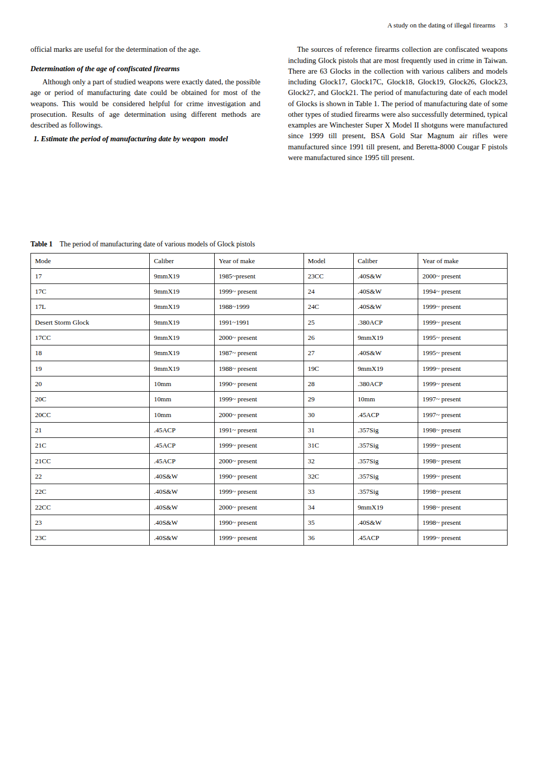A study on the dating of illegal firearms 3
official marks are useful for the determination of the age.
Determination of the age of confiscated firearms
Although only a part of studied weapons were exactly dated, the possible age or period of manufacturing date could be obtained for most of the weapons. This would be considered helpful for crime investigation and prosecution. Results of age determination using different methods are described as followings.
Estimate the period of manufacturing date by weapon model
The sources of reference firearms collection are confiscated weapons including Glock pistols that are most frequently used in crime in Taiwan. There are 63 Glocks in the collection with various calibers and models including Glock17, Glock17C, Glock18, Glock19, Glock26, Glock23, Glock27, and Glock21. The period of manufacturing date of each model of Glocks is shown in Table 1. The period of manufacturing date of some other types of studied firearms were also successfully determined, typical examples are Winchester Super X Model II shotguns were manufactured since 1999 till present, BSA Gold Star Magnum air rifles were manufactured since 1991 till present, and Beretta-8000 Cougar F pistols were manufactured since 1995 till present.
Table 1 The period of manufacturing date of various models of Glock pistols
| Mode | Caliber | Year of make | Model | Caliber | Year of make |
| 17 | 9mmX19 | 1985~present | 23CC | .40S&W | 2000~ present |
| 17C | 9mmX19 | 1999~ present | 24 | .40S&W | 1994~ present |
| 17L | 9mmX19 | 1988~1999 | 24C | .40S&W | 1999~ present |
| Desert Storm Glock | 9mmX19 | 1991~1991 | 25 | .380ACP | 1999~ present |
| 17CC | 9mmX19 | 2000~ present | 26 | 9mmX19 | 1995~ present |
| 18 | 9mmX19 | 1987~ present | 27 | .40S&W | 1995~ present |
| 19 | 9mmX19 | 1988~ present | 19C | 9mmX19 | 1999~ present |
| 20 | 10mm | 1990~ present | 28 | .380ACP | 1999~ present |
| 20C | 10mm | 1999~ present | 29 | 10mm | 1997~ present |
| 20CC | 10mm | 2000~ present | 30 | .45ACP | 1997~ present |
| 21 | .45ACP | 1991~ present | 31 | .357Sig | 1998~ present |
| 21C | .45ACP | 1999~ present | 31C | .357Sig | 1999~ present |
| 21CC | .45ACP | 2000~ present | 32 | .357Sig | 1998~ present |
| 22 | .40S&W | 1990~ present | 32C | .357Sig | 1999~ present |
| 22C | .40S&W | 1999~ present | 33 | .357Sig | 1998~ present |
| 22CC | .40S&W | 2000~ present | 34 | 9mmX19 | 1998~ present |
| 23 | .40S&W | 1990~ present | 35 | .40S&W | 1998~ present |
| 23C | .40S&W | 1999~ present | 36 | .45ACP | 1999~ present |